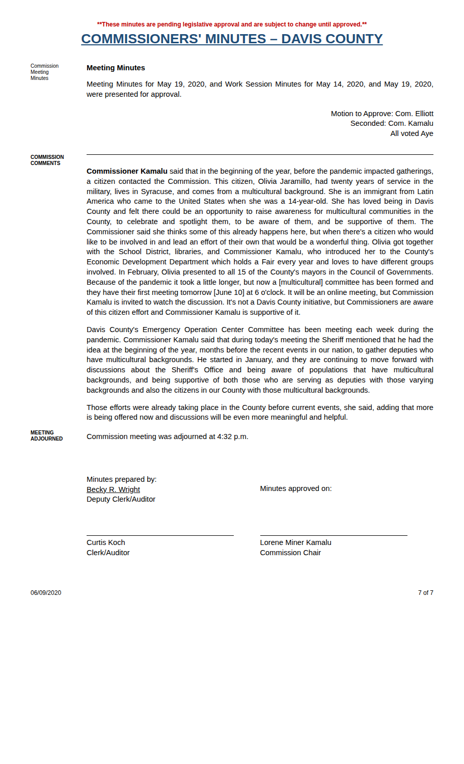**These minutes are pending legislative approval and are subject to change until approved.**
COMMISSIONERS' MINUTES – DAVIS COUNTY
| Commission Meeting Minutes | Meeting Minutes Meeting Minutes for May 19, 2020, and Work Session Minutes for May 14, 2020, and May 19, 2020, were presented for approval. Motion to Approve: Com. Elliott Seconded: Com. Kamalu All voted Aye |
| Commission Comments | |
| | Commissioner Kamalu said that in the beginning of the year, before the pandemic impacted gatherings, a citizen contacted the Commission. This citizen, Olivia Jaramillo, had twenty years of service in the military, lives in Syracuse, and comes from a multicultural background. She is an immigrant from Latin America who came to the United States when she was a 14-year-old. She has loved being in Davis County and felt there could be an opportunity to raise awareness for multicultural communities in the County, to celebrate and spotlight them, to be aware of them, and be supportive of them. The Commissioner said she thinks some of this already happens here, but when there's a citizen who would like to be involved in and lead an effort of their own that would be a wonderful thing. Olivia got together with the School District, libraries, and Commissioner Kamalu, who introduced her to the County's Economic Development Department which holds a Fair every year and loves to have different groups involved. In February, Olivia presented to all 15 of the County's mayors in the Council of Governments. Because of the pandemic it took a little longer, but now a [multicultural] committee has been formed and they have their first meeting tomorrow [June 10] at 6 o'clock. It will be an online meeting, but Commission Kamalu is invited to watch the discussion. It's not a Davis County initiative, but Commissioners are aware of this citizen effort and Commissioner Kamalu is supportive of it. Davis County's Emergency Operation Center Committee has been meeting each week during the pandemic. Commissioner Kamalu said that during today's meeting the Sheriff mentioned that he had the idea at the beginning of the year, months before the recent events in our nation, to gather deputies who have multicultural backgrounds. He started in January, and they are continuing to move forward with discussions about the Sheriff's Office and being aware of populations that have multicultural backgrounds, and being supportive of both those who are serving as deputies with those varying backgrounds and also the citizens in our County with those multicultural backgrounds. Those efforts were already taking place in the County before current events, she said, adding that more is being offered now and discussions will be even more meaningful and helpful. |
| Meeting Adjourned | Commission meeting was adjourned at 4:32 p.m. |
| | / Minutes prepared by: Becky R. Wright Deputy Clerk/Auditor / Minutes approved on: / / Curtis Koch Clerk/Auditor / Lorene Miner Kamalu Commission Chair / |
06/09/2020 7 of 7